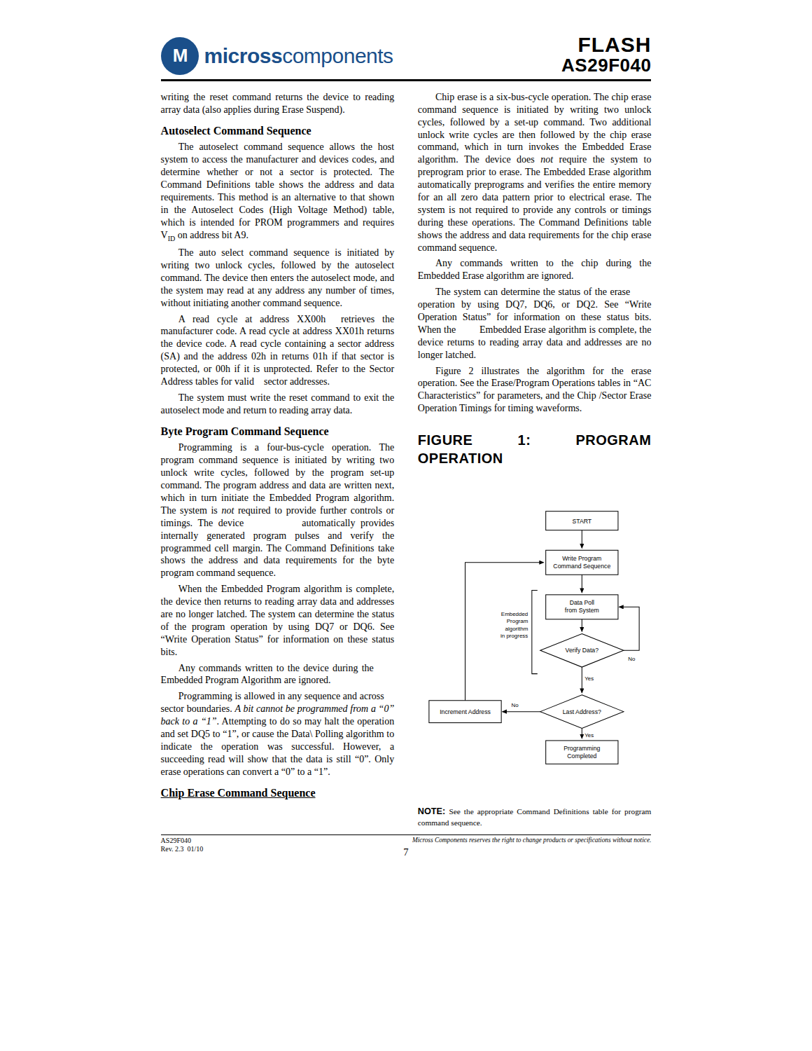M
microsscomponents
FLASH
AS29F040
writing the reset command returns the device to reading array data (also applies during Erase Suspend).
Autoselect Command Sequence
The autoselect command sequence allows the host system to access the manufacturer and devices codes, and determine whether or not a sector is protected. The Command Definitions table shows the address and data requirements. This method is an alternative to that shown in the Autoselect Codes (High Voltage Method) table, which is intended for PROM programmers and requires VID on address bit A9.
The auto select command sequence is initiated by writing two unlock cycles, followed by the autoselect command. The device then enters the autoselect mode, and the system may read at any address any number of times, without initiating another command sequence.
A read cycle at address XX00h retrieves the manufacturer code. A read cycle at address XX01h returns the device code. A read cycle containing a sector address (SA) and the address 02h in returns 01h if that sector is protected, or 00h if it is unprotected. Refer to the Sector Address tables for valid sector addresses.
The system must write the reset command to exit the autoselect mode and return to reading array data.
Byte Program Command Sequence
Programming is a four-bus-cycle operation. The program command sequence is initiated by writing two unlock write cycles, followed by the program set-up command. The program address and data are written next, which in turn initiate the Embedded Program algorithm. The system is not required to provide further controls or timings. The device automatically provides internally generated program pulses and verify the programmed cell margin. The Command Definitions take shows the address and data requirements for the byte program command sequence.
When the Embedded Program algorithm is complete, the device then returns to reading array data and addresses are no longer latched. The system can determine the status of the program operation by using DQ7 or DQ6. See “Write Operation Status” for information on these status bits.
Any commands written to the device during the Embedded Program Algorithm are ignored.
Programming is allowed in any sequence and across sector boundaries. A bit cannot be programmed from a “0” back to a “1”. Attempting to do so may halt the operation and set DQ5 to “1”, or cause the Data\ Polling algorithm to indicate the operation was successful. However, a succeeding read will show that the data is still “0”. Only erase operations can convert a “0” to a “1”.
Chip Erase Command Sequence
Chip erase is a six-bus-cycle operation. The chip erase command sequence is initiated by writing two unlock cycles, followed by a set-up command. Two additional unlock write cycles are then followed by the chip erase command, which in turn invokes the Embedded Erase algorithm. The device does not require the system to preprogram prior to erase. The Embedded Erase algorithm automatically preprograms and verifies the entire memory for an all zero data pattern prior to electrical erase. The system is not required to provide any controls or timings during these operations. The Command Definitions table shows the address and data requirements for the chip erase command sequence.
Any commands written to the chip during the Embedded Erase algorithm are ignored.
The system can determine the status of the erase operation by using DQ7, DQ6, or DQ2. See “Write Operation Status” for information on these status bits. When the Embedded Erase algorithm is complete, the device returns to reading array data and addresses are no longer latched.
Figure 2 illustrates the algorithm for the erase operation. See the Erase/Program Operations tables in “AC Characteristics” for parameters, and the Chip /Sector Erase Operation Timings for timing waveforms.
FIGURE 1: PROGRAM OPERATION
START Write Program Command Sequence Data Poll from System Verify Data? Last Address? Increment Address Programming Completed No Yes Yes No Embedded Program algorithm in progress
NOTE: See the appropriate Command Definitions table for program command sequence.
AS29F040
Rev. 2.3 01/10
Micross Components reserves the right to change products or specifications without notice.
7